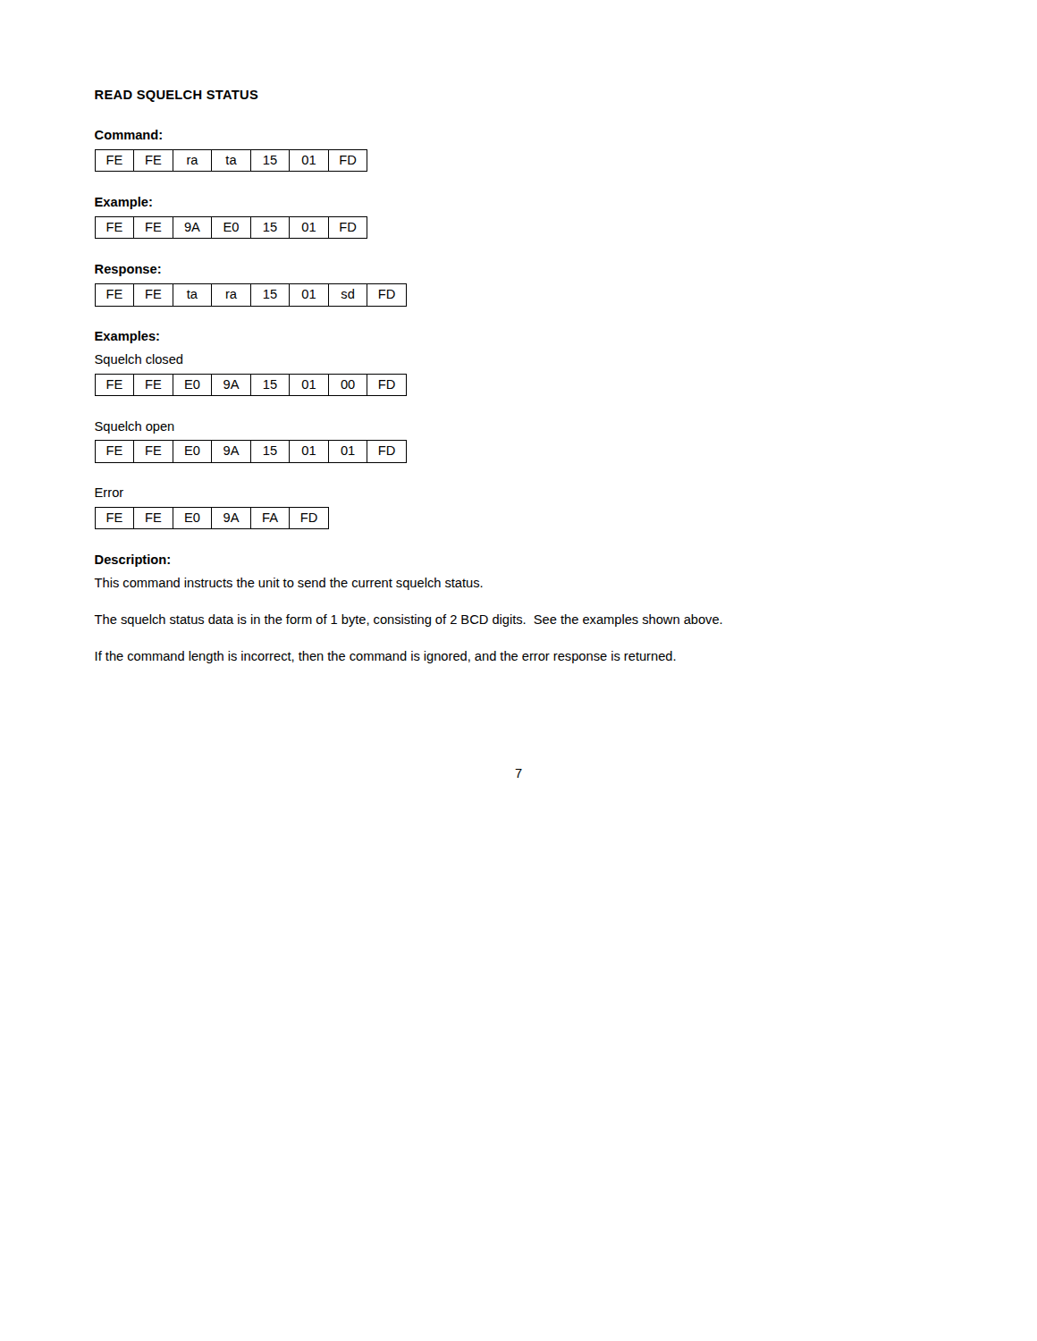READ SQUELCH STATUS
Command:
| FE | FE | ra | ta | 15 | 01 | FD |
Example:
| FE | FE | 9A | E0 | 15 | 01 | FD |
Response:
| FE | FE | ta | ra | 15 | 01 | sd | FD |
Examples:
Squelch closed
| FE | FE | E0 | 9A | 15 | 01 | 00 | FD |
Squelch open
| FE | FE | E0 | 9A | 15 | 01 | 01 | FD |
Error
| FE | FE | E0 | 9A | FA | FD |
Description:
This command instructs the unit to send the current squelch status.
The squelch status data is in the form of 1 byte, consisting of 2 BCD digits. See the examples shown above.
If the command length is incorrect, then the command is ignored, and the error response is returned.
7